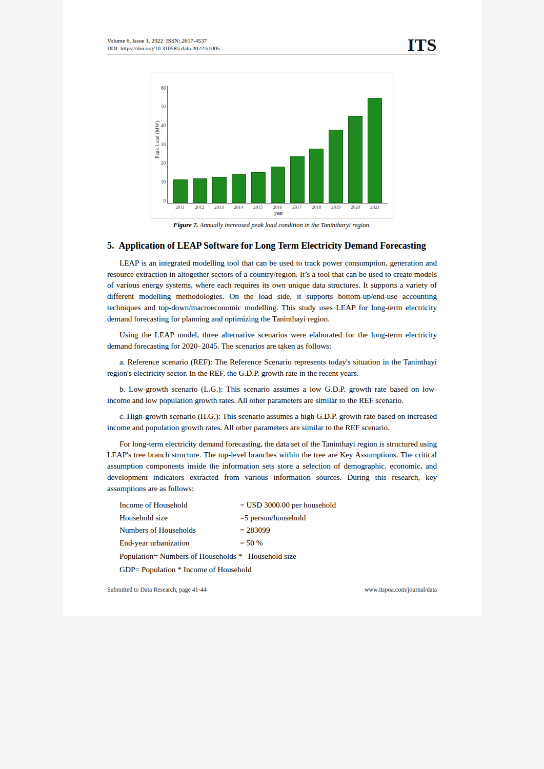Volume 6, Issue 1, 2022 ISSN: 2617-4537
DOI: https://doi.org/10.31058/j.data.2022.61005
ITS
Peak Load (MW)
60 50 40 30 20 10 0
20112012201320142015201620172018201920202021
year
Figure 7. Annually increased peak load condition in the Tanintharyi region.
5. Application of LEAP Software for Long Term Electricity Demand Forecasting
LEAP is an integrated modelling tool that can be used to track power consumption, generation and resource extraction in altogether sectors of a country/region. It’s a tool that can be used to create models of various energy systems, where each requires its own unique data structures. It supports a variety of different modelling methodologies. On the load side, it supports bottom-up/end-use accounting techniques and top-down/macroeconomic modelling. This study uses LEAP for long-term electricity demand forecasting for planning and optimizing the Taninthayi region.
Using the LEAP model, three alternative scenarios were elaborated for the long-term electricity demand forecasting for 2020–2045. The scenarios are taken as follows:
a. Reference scenario (REF): The Reference Scenario represents today's situation in the Taninthayi region's electricity sector. In the REF, the G.D.P. growth rate in the recent years.
b. Low-growth scenario (L.G.): This scenario assumes a low G.D.P. growth rate based on low-income and low population growth rates. All other parameters are similar to the REF scenario.
c. High-growth scenario (H.G.): This scenario assumes a high G.D.P. growth rate based on increased income and population growth rates. All other parameters are similar to the REF scenario.
For long-term electricity demand forecasting, the data set of the Taninthayi region is structured using LEAP's tree branch structure. The top-level branches within the tree are Key Assumptions. The critical assumption components inside the information sets store a selection of demographic, economic, and development indicators extracted from various information sources. During this research, key assumptions are as follows:
Income of Household
= USD 3000.00 per household
Household size
=5 person/household
Numbers of Households
= 283099
End-year urbanization
= 50 %
Population= Numbers of Households * Household size
GDP= Population * Income of Household
Submitted to Data Research, page 41-44
www.itspoa.com/journal/data